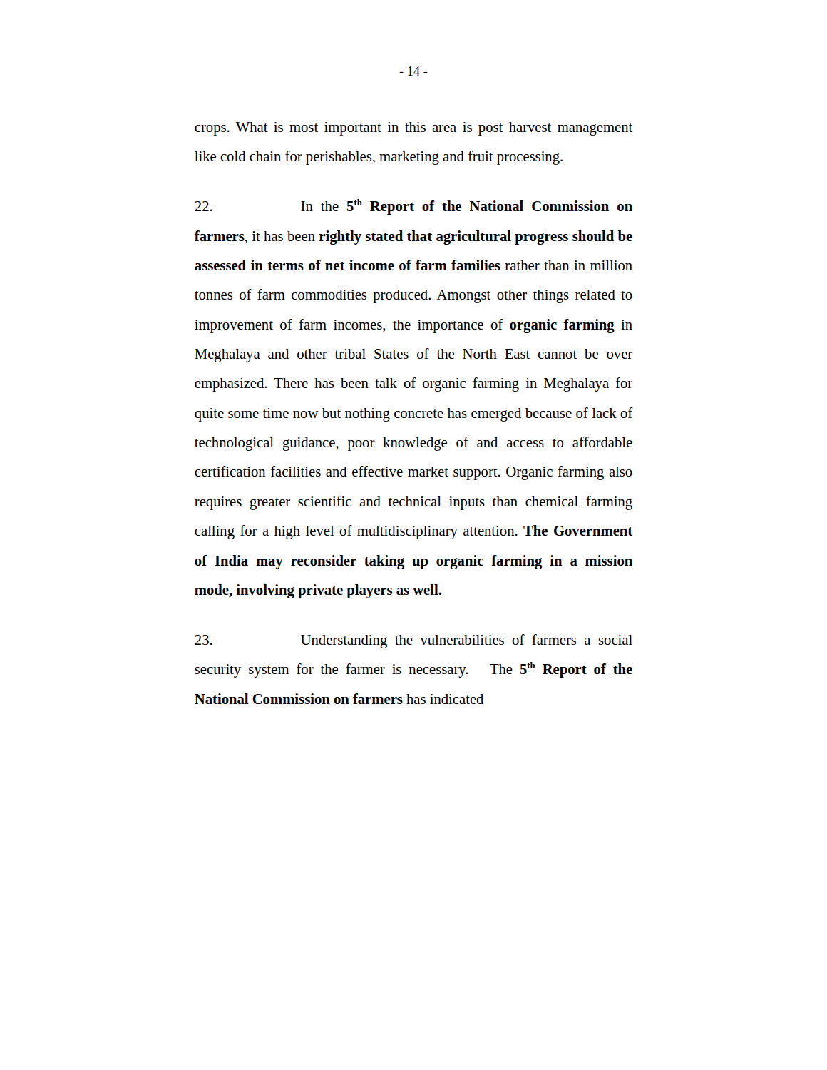- 14 -
crops. What is most important in this area is post harvest management like cold chain for perishables, marketing and fruit processing.
22. In the 5th Report of the National Commission on farmers, it has been rightly stated that agricultural progress should be assessed in terms of net income of farm families rather than in million tonnes of farm commodities produced. Amongst other things related to improvement of farm incomes, the importance of organic farming in Meghalaya and other tribal States of the North East cannot be over emphasized. There has been talk of organic farming in Meghalaya for quite some time now but nothing concrete has emerged because of lack of technological guidance, poor knowledge of and access to affordable certification facilities and effective market support. Organic farming also requires greater scientific and technical inputs than chemical farming calling for a high level of multidisciplinary attention. The Government of India may reconsider taking up organic farming in a mission mode, involving private players as well.
23. Understanding the vulnerabilities of farmers a social security system for the farmer is necessary. The 5th Report of the National Commission on farmers has indicated